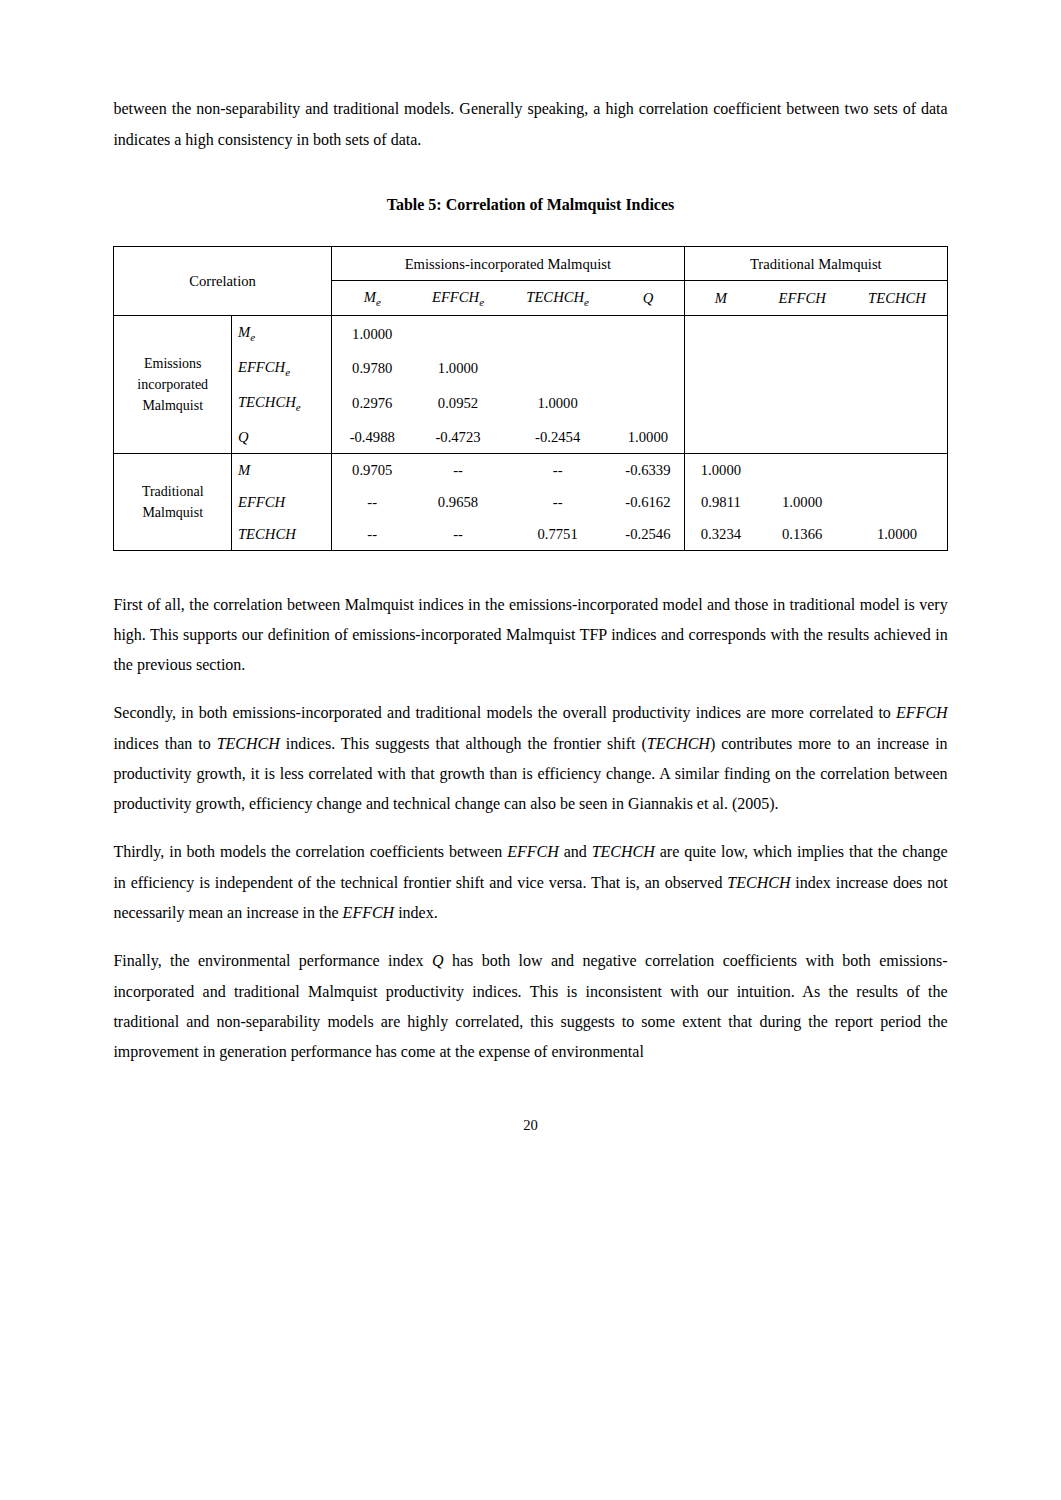between the non-separability and traditional models. Generally speaking, a high correlation coefficient between two sets of data indicates a high consistency in both sets of data.
Table 5: Correlation of Malmquist Indices
| Correlation | Emissions-incorporated Malmquist | Traditional Malmquist |
| M e | EFFCH e | TECHCH e | Q | M | EFFCH | TECHCH |
| Emissions incorporated Malmquist | M e | 1.0000 | | | | | | |
| EFFCH e | 0.9780 | 1.0000 | | | | | |
| TECHCH e | 0.2976 | 0.0952 | 1.0000 | | | | |
| Q | -0.4988 | -0.4723 | -0.2454 | 1.0000 | | | |
| Traditional Malmquist | M | 0.9705 | -- | -- | -0.6339 | 1.0000 | | |
| EFFCH | -- | 0.9658 | -- | -0.6162 | 0.9811 | 1.0000 | |
| TECHCH | -- | -- | 0.7751 | -0.2546 | 0.3234 | 0.1366 | 1.0000 |
First of all, the correlation between Malmquist indices in the emissions-incorporated model and those in traditional model is very high. This supports our definition of emissions-incorporated Malmquist TFP indices and corresponds with the results achieved in the previous section.
Secondly, in both emissions-incorporated and traditional models the overall productivity indices are more correlated to EFFCH indices than to TECHCH indices. This suggests that although the frontier shift (TECHCH) contributes more to an increase in productivity growth, it is less correlated with that growth than is efficiency change. A similar finding on the correlation between productivity growth, efficiency change and technical change can also be seen in Giannakis et al. (2005).
Thirdly, in both models the correlation coefficients between EFFCH and TECHCH are quite low, which implies that the change in efficiency is independent of the technical frontier shift and vice versa. That is, an observed TECHCH index increase does not necessarily mean an increase in the EFFCH index.
Finally, the environmental performance index Q has both low and negative correlation coefficients with both emissions-incorporated and traditional Malmquist productivity indices. This is inconsistent with our intuition. As the results of the traditional and non-separability models are highly correlated, this suggests to some extent that during the report period the improvement in generation performance has come at the expense of environmental
20